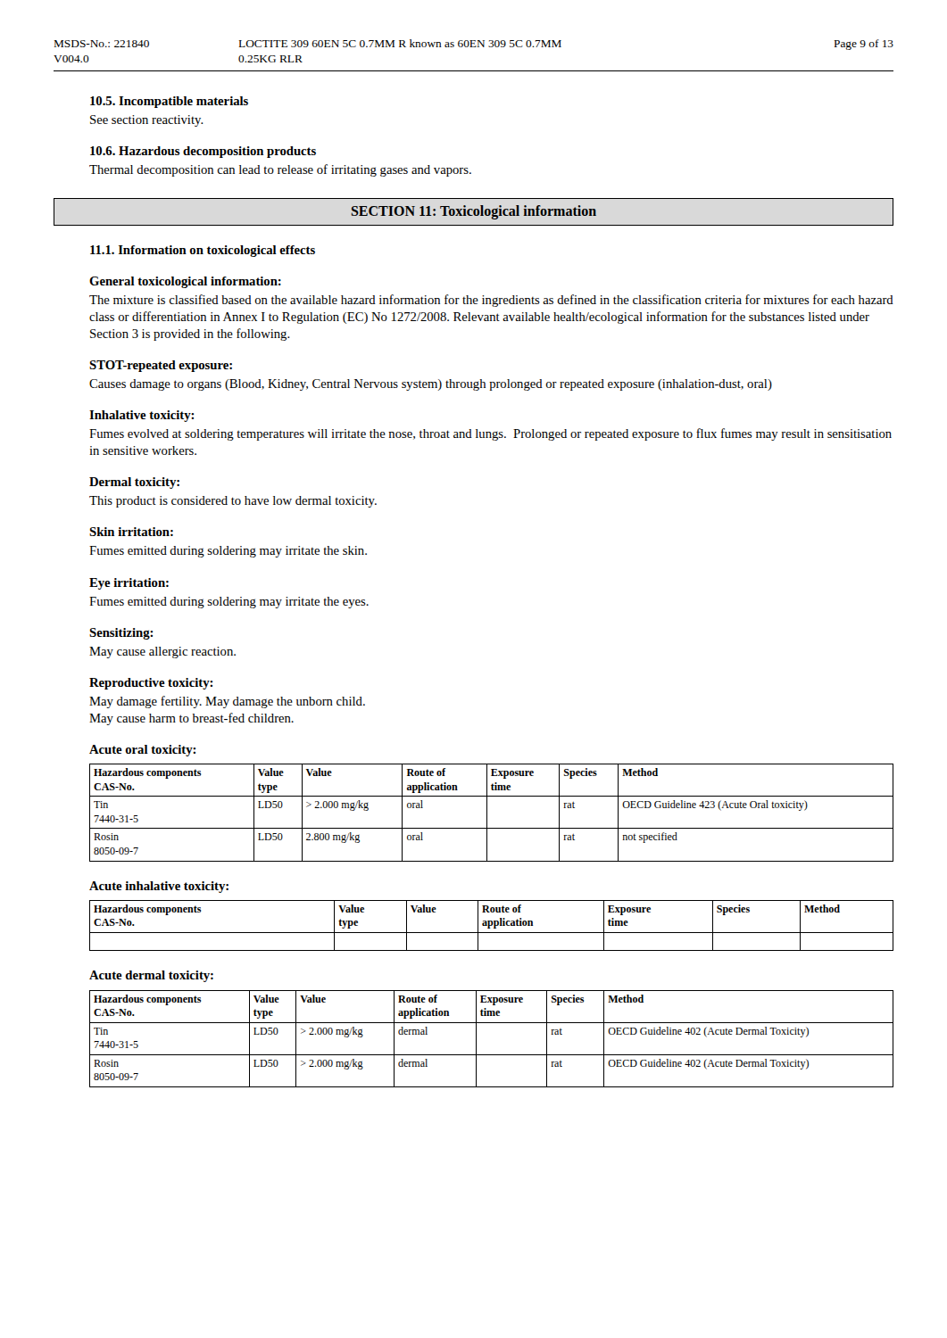MSDS-No.: 221840
V004.0
LOCTITE 309 60EN 5C 0.7MM R known as 60EN 309 5C 0.7MM
0.25KG RLR
Page 9 of 13
10.5. Incompatible materials
See section reactivity.
10.6. Hazardous decomposition products
Thermal decomposition can lead to release of irritating gases and vapors.
SECTION 11: Toxicological information
11.1. Information on toxicological effects
General toxicological information:
The mixture is classified based on the available hazard information for the ingredients as defined in the classification criteria for mixtures for each hazard class or differentiation in Annex I to Regulation (EC) No 1272/2008. Relevant available health/ecological information for the substances listed under Section 3 is provided in the following.
STOT-repeated exposure:
Causes damage to organs (Blood, Kidney, Central Nervous system) through prolonged or repeated exposure (inhalation-dust, oral)
Inhalative toxicity:
Fumes evolved at soldering temperatures will irritate the nose, throat and lungs. Prolonged or repeated exposure to flux fumes may result in sensitisation in sensitive workers.
Dermal toxicity:
This product is considered to have low dermal toxicity.
Skin irritation:
Fumes emitted during soldering may irritate the skin.
Eye irritation:
Fumes emitted during soldering may irritate the eyes.
Sensitizing:
May cause allergic reaction.
Reproductive toxicity:
May damage fertility. May damage the unborn child.
May cause harm to breast-fed children.
Acute oral toxicity:
| Hazardous components CAS-No. | Value type | Value | Route of application | Exposure time | Species | Method |
| --- | --- | --- | --- | --- | --- | --- |
| Tin 7440-31-5 | LD50 | > 2.000 mg/kg | oral | | rat | OECD Guideline 423 (Acute Oral toxicity) |
| Rosin 8050-09-7 | LD50 | 2.800 mg/kg | oral | | rat | not specified |
Acute inhalative toxicity:
| Hazardous components CAS-No. | Value type | Value | Route of application | Exposure time | Species | Method |
| --- | --- | --- | --- | --- | --- | --- |
Acute dermal toxicity:
| Hazardous components CAS-No. | Value type | Value | Route of application | Exposure time | Species | Method |
| --- | --- | --- | --- | --- | --- | --- |
| Tin 7440-31-5 | LD50 | > 2.000 mg/kg | dermal | | rat | OECD Guideline 402 (Acute Dermal Toxicity) |
| Rosin 8050-09-7 | LD50 | > 2.000 mg/kg | dermal | | rat | OECD Guideline 402 (Acute Dermal Toxicity) |